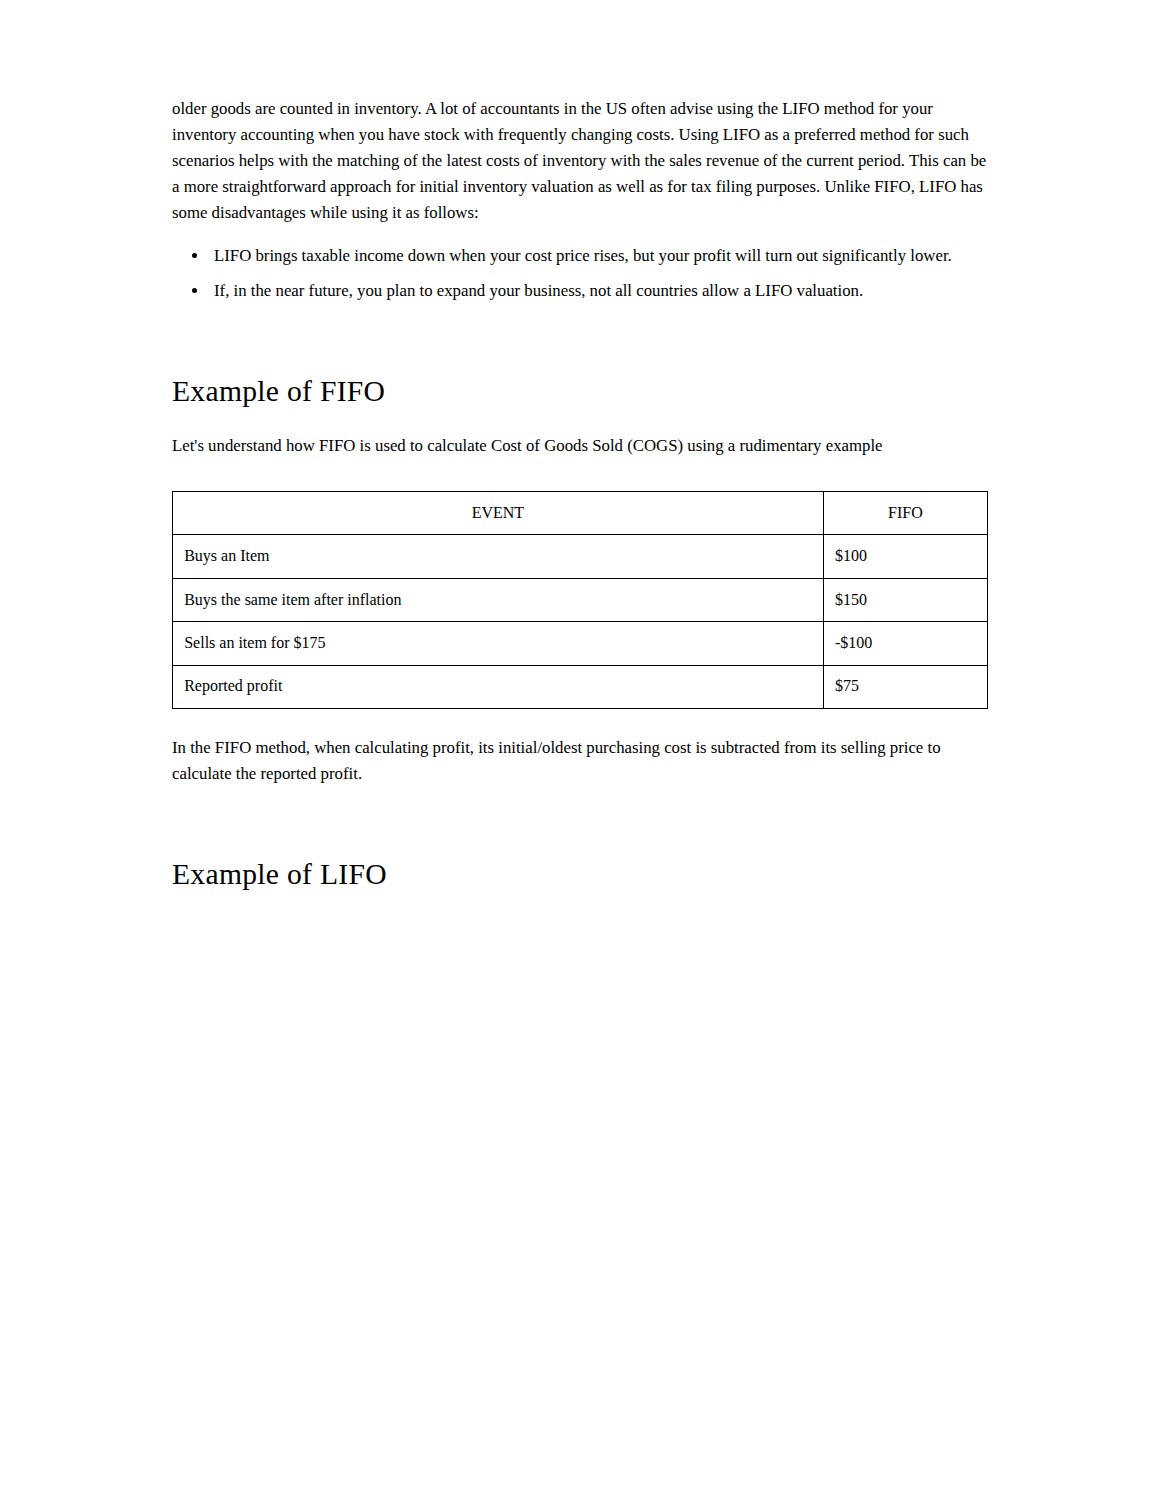older goods are counted in inventory. A lot of accountants in the US often advise using the LIFO method for your inventory accounting when you have stock with frequently changing costs. Using LIFO as a preferred method for such scenarios helps with the matching of the latest costs of inventory with the sales revenue of the current period. This can be a more straightforward approach for initial inventory valuation as well as for tax filing purposes. Unlike FIFO, LIFO has some disadvantages while using it as follows:
LIFO brings taxable income down when your cost price rises, but your profit will turn out significantly lower.
If, in the near future, you plan to expand your business, not all countries allow a LIFO valuation.
Example of FIFO
Let's understand how FIFO is used to calculate Cost of Goods Sold (COGS) using a rudimentary example
| EVENT | FIFO |
| --- | --- |
| Buys an Item | $100 |
| Buys the same item after inflation | $150 |
| Sells an item for $175 | -$100 |
| Reported profit | $75 |
In the FIFO method, when calculating profit, its initial/oldest purchasing cost is subtracted from its selling price to calculate the reported profit.
Example of LIFO